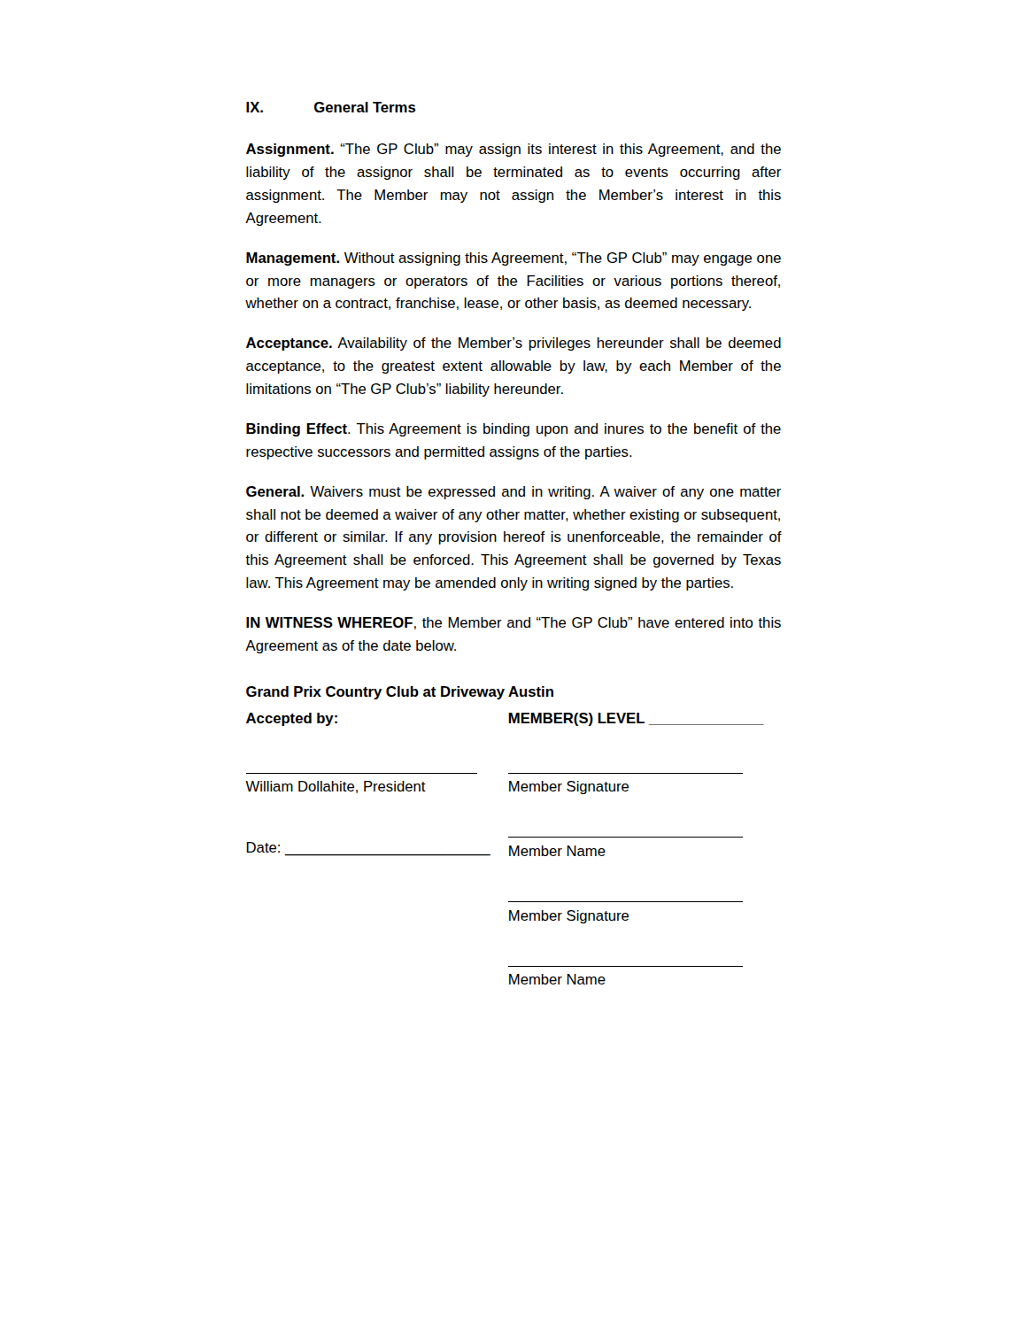IX. General Terms
Assignment. “The GP Club” may assign its interest in this Agreement, and the liability of the assignor shall be terminated as to events occurring after assignment. The Member may not assign the Member’s interest in this Agreement.
Management. Without assigning this Agreement, “The GP Club” may engage one or more managers or operators of the Facilities or various portions thereof, whether on a contract, franchise, lease, or other basis, as deemed necessary.
Acceptance. Availability of the Member’s privileges hereunder shall be deemed acceptance, to the greatest extent allowable by law, by each Member of the limitations on “The GP Club’s” liability hereunder.
Binding Effect. This Agreement is binding upon and inures to the benefit of the respective successors and permitted assigns of the parties.
General. Waivers must be expressed and in writing. A waiver of any one matter shall not be deemed a waiver of any other matter, whether existing or subsequent, or different or similar. If any provision hereof is unenforceable, the remainder of this Agreement shall be enforced. This Agreement shall be governed by Texas law. This Agreement may be amended only in writing signed by the parties.
IN WITNESS WHEREOF, the Member and “The GP Club” have entered into this Agreement as of the date below.
Grand Prix Country Club at Driveway Austin
| Accepted by: William Dollahite, President Date: _________________________ | MEMBER(S) LEVEL ______________ Member Signature Member Name Member Signature Member Name |